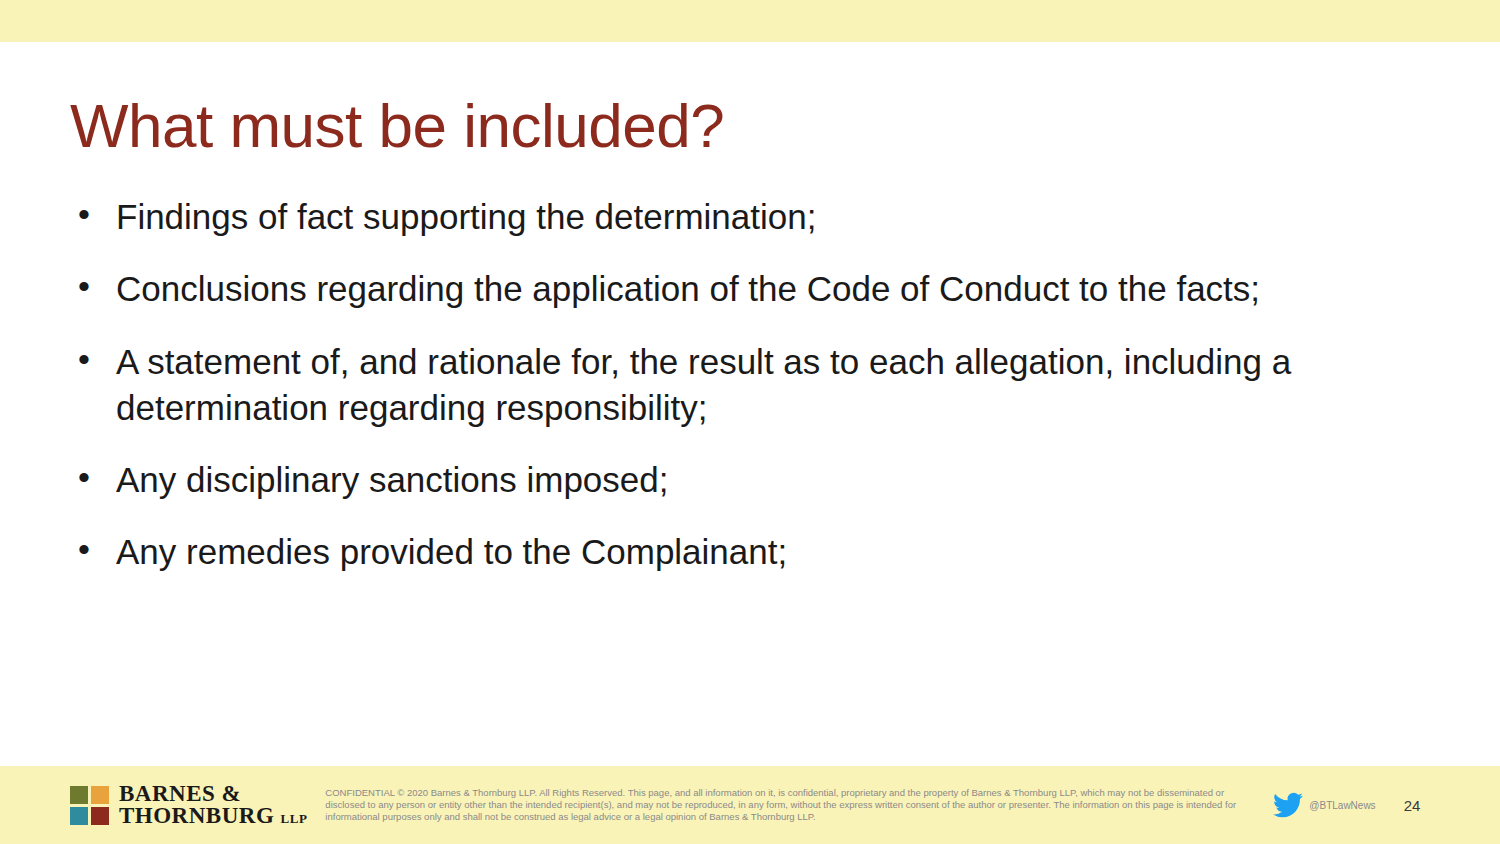What must be included?
Findings of fact supporting the determination;
Conclusions regarding the application of the Code of Conduct to the facts;
A statement of, and rationale for, the result as to each allegation, including a determination regarding responsibility;
Any disciplinary sanctions imposed;
Any remedies provided to the Complainant;
BARNES &
THORNBURG LLP
CONFIDENTIAL © 2020 Barnes & Thornburg LLP. All Rights Reserved. This page, and all information on it, is confidential, proprietary and the property of Barnes & Thornburg LLP, which may not be disseminated or disclosed to any person or entity other than the intended recipient(s), and may not be reproduced, in any form, without the express written consent of the author or presenter. The information on this page is intended for informational purposes only and shall not be construed as legal advice or a legal opinion of Barnes & Thornburg LLP.
@BTLawNews
24